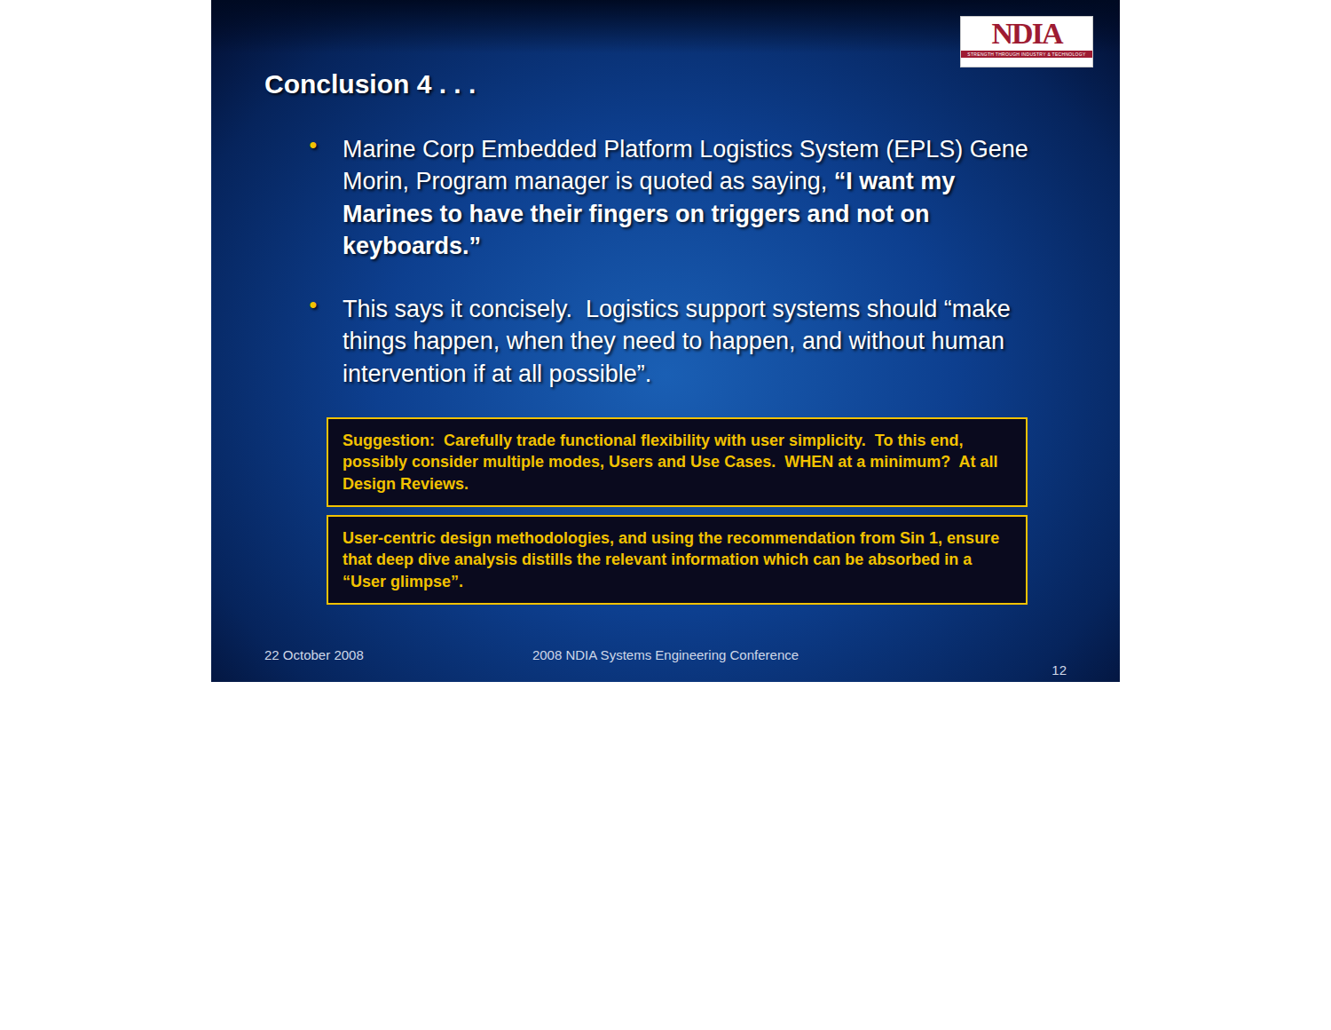NDIA
STRENGTH THROUGH INDUSTRY & TECHNOLOGY
Conclusion 4 . . .
Marine Corp Embedded Platform Logistics System (EPLS) Gene Morin, Program manager is quoted as saying, “I want my Marines to have their fingers on triggers and not on keyboards.”
This says it concisely. Logistics support systems should “make things happen, when they need to happen, and without human intervention if at all possible”.
Suggestion: Carefully trade functional flexibility with user simplicity. To this end, possibly consider multiple modes, Users and Use Cases. WHEN at a minimum? At all Design Reviews.
User-centric design methodologies, and using the recommendation from Sin 1, ensure that deep dive analysis distills the relevant information which can be absorbed in a “User glimpse”.
22 October 2008
2008 NDIA Systems Engineering Conference
12